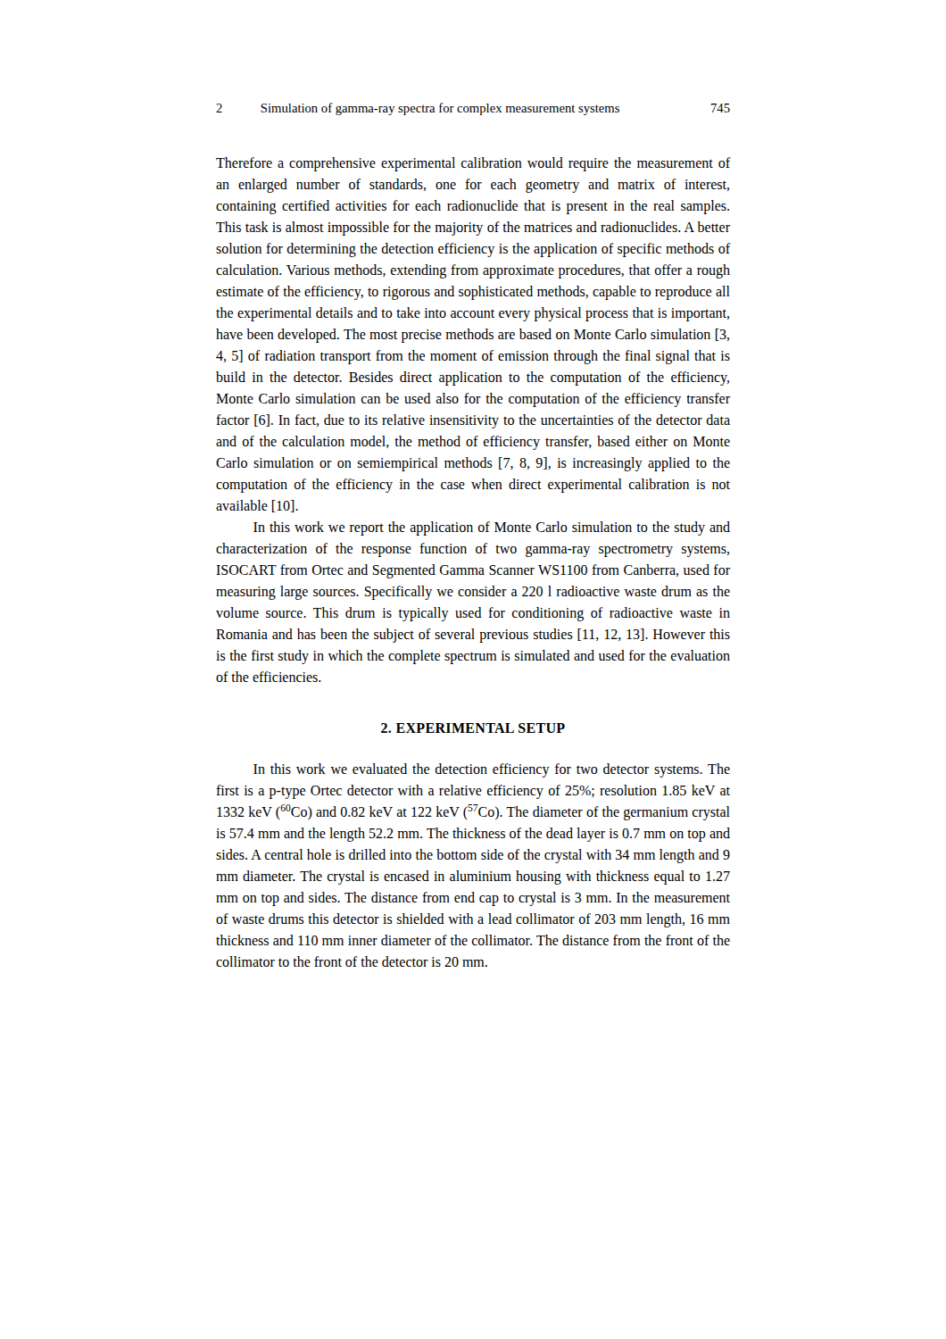2 Simulation of gamma-ray spectra for complex measurement systems 745
Therefore a comprehensive experimental calibration would require the measurement of an enlarged number of standards, one for each geometry and matrix of interest, containing certified activities for each radionuclide that is present in the real samples. This task is almost impossible for the majority of the matrices and radionuclides. A better solution for determining the detection efficiency is the application of specific methods of calculation. Various methods, extending from approximate procedures, that offer a rough estimate of the efficiency, to rigorous and sophisticated methods, capable to reproduce all the experimental details and to take into account every physical process that is important, have been developed. The most precise methods are based on Monte Carlo simulation [3, 4, 5] of radiation transport from the moment of emission through the final signal that is build in the detector. Besides direct application to the computation of the efficiency, Monte Carlo simulation can be used also for the computation of the efficiency transfer factor [6]. In fact, due to its relative insensitivity to the uncertainties of the detector data and of the calculation model, the method of efficiency transfer, based either on Monte Carlo simulation or on semiempirical methods [7, 8, 9], is increasingly applied to the computation of the efficiency in the case when direct experimental calibration is not available [10].
In this work we report the application of Monte Carlo simulation to the study and characterization of the response function of two gamma-ray spectrometry systems, ISOCART from Ortec and Segmented Gamma Scanner WS1100 from Canberra, used for measuring large sources. Specifically we consider a 220 l radioactive waste drum as the volume source. This drum is typically used for conditioning of radioactive waste in Romania and has been the subject of several previous studies [11, 12, 13]. However this is the first study in which the complete spectrum is simulated and used for the evaluation of the efficiencies.
2. EXPERIMENTAL SETUP
In this work we evaluated the detection efficiency for two detector systems. The first is a p-type Ortec detector with a relative efficiency of 25%; resolution 1.85 keV at 1332 keV (60Co) and 0.82 keV at 122 keV (57Co). The diameter of the germanium crystal is 57.4 mm and the length 52.2 mm. The thickness of the dead layer is 0.7 mm on top and sides. A central hole is drilled into the bottom side of the crystal with 34 mm length and 9 mm diameter. The crystal is encased in aluminium housing with thickness equal to 1.27 mm on top and sides. The distance from end cap to crystal is 3 mm. In the measurement of waste drums this detector is shielded with a lead collimator of 203 mm length, 16 mm thickness and 110 mm inner diameter of the collimator. The distance from the front of the collimator to the front of the detector is 20 mm.